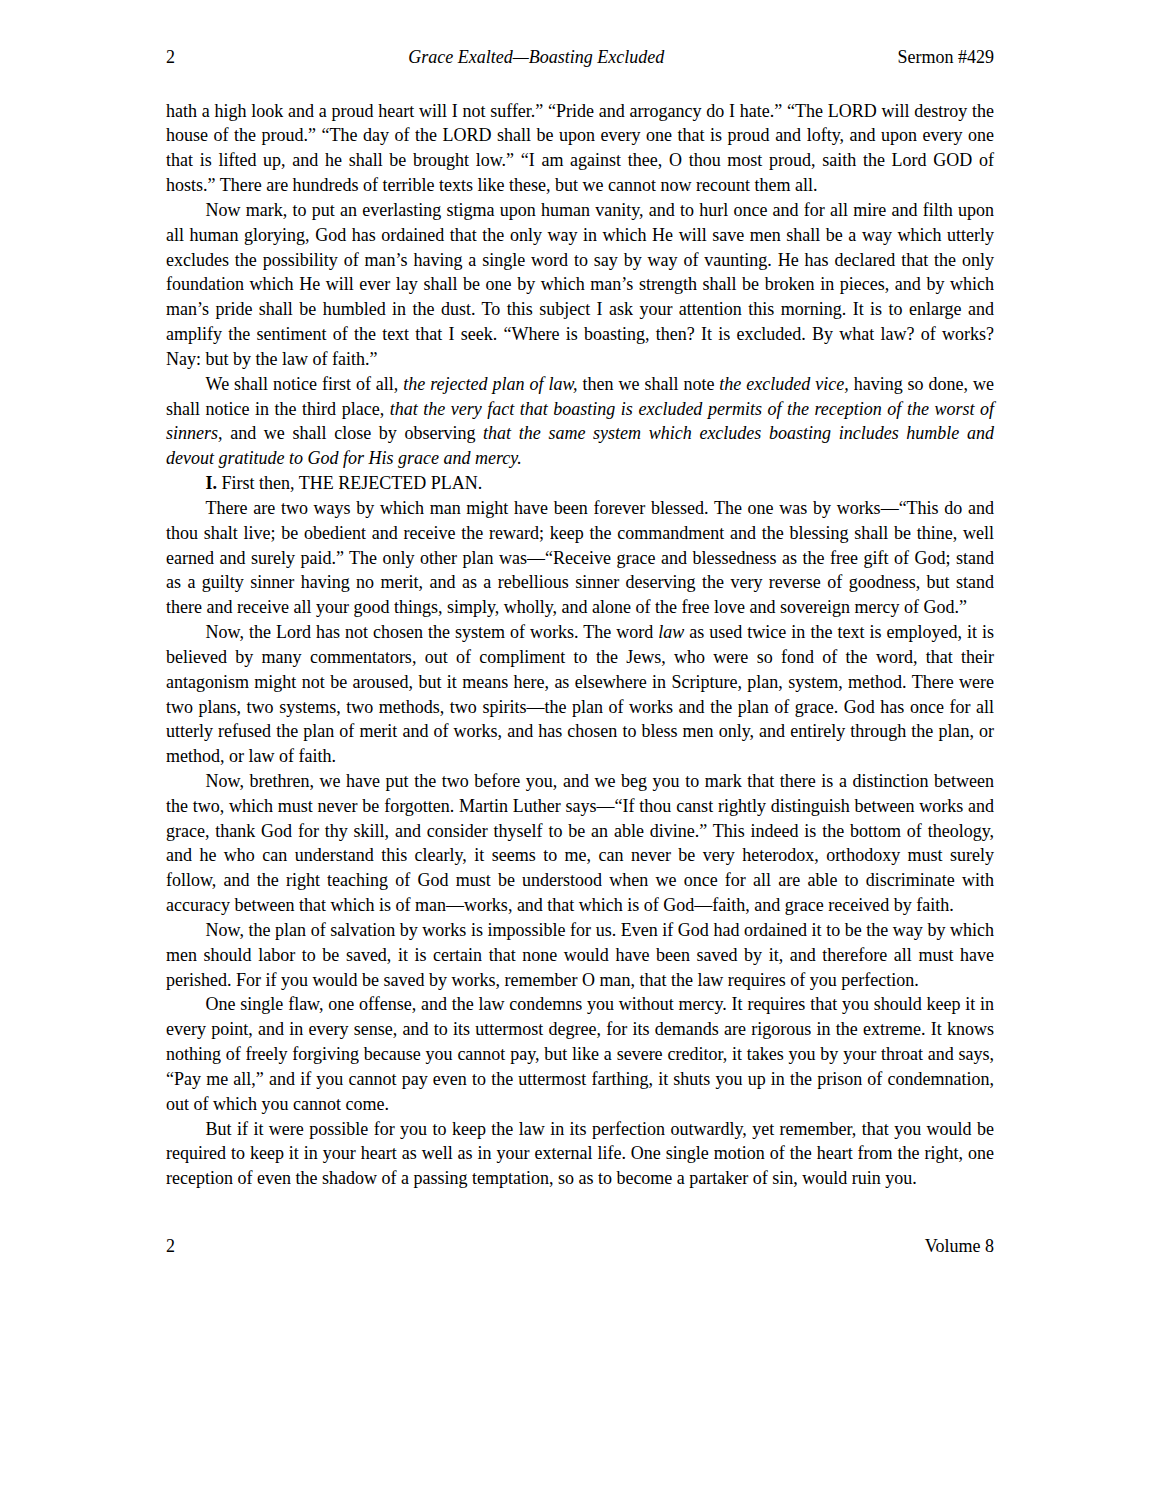2 Grace Exalted—Boasting Excluded Sermon #429
hath a high look and a proud heart will I not suffer.” “Pride and arrogancy do I hate.” “The LORD will destroy the house of the proud.” “The day of the LORD shall be upon every one that is proud and lofty, and upon every one that is lifted up, and he shall be brought low.” “I am against thee, O thou most proud, saith the Lord GOD of hosts.” There are hundreds of terrible texts like these, but we cannot now recount them all.
Now mark, to put an everlasting stigma upon human vanity, and to hurl once and for all mire and filth upon all human glorying, God has ordained that the only way in which He will save men shall be a way which utterly excludes the possibility of man’s having a single word to say by way of vaunting. He has declared that the only foundation which He will ever lay shall be one by which man’s strength shall be broken in pieces, and by which man’s pride shall be humbled in the dust. To this subject I ask your attention this morning. It is to enlarge and amplify the sentiment of the text that I seek. “Where is boasting, then? It is excluded. By what law? of works? Nay: but by the law of faith.”
We shall notice first of all, the rejected plan of law, then we shall note the excluded vice, having so done, we shall notice in the third place, that the very fact that boasting is excluded permits of the reception of the worst of sinners, and we shall close by observing that the same system which excludes boasting includes humble and devout gratitude to God for His grace and mercy.
I. First then, THE REJECTED PLAN.
There are two ways by which man might have been forever blessed. The one was by works—“This do and thou shalt live; be obedient and receive the reward; keep the commandment and the blessing shall be thine, well earned and surely paid.” The only other plan was—“Receive grace and blessedness as the free gift of God; stand as a guilty sinner having no merit, and as a rebellious sinner deserving the very reverse of goodness, but stand there and receive all your good things, simply, wholly, and alone of the free love and sovereign mercy of God.”
Now, the Lord has not chosen the system of works. The word law as used twice in the text is employed, it is believed by many commentators, out of compliment to the Jews, who were so fond of the word, that their antagonism might not be aroused, but it means here, as elsewhere in Scripture, plan, system, method. There were two plans, two systems, two methods, two spirits—the plan of works and the plan of grace. God has once for all utterly refused the plan of merit and of works, and has chosen to bless men only, and entirely through the plan, or method, or law of faith.
Now, brethren, we have put the two before you, and we beg you to mark that there is a distinction between the two, which must never be forgotten. Martin Luther says—“If thou canst rightly distinguish between works and grace, thank God for thy skill, and consider thyself to be an able divine.” This indeed is the bottom of theology, and he who can understand this clearly, it seems to me, can never be very heterodox, orthodoxy must surely follow, and the right teaching of God must be understood when we once for all are able to discriminate with accuracy between that which is of man—works, and that which is of God—faith, and grace received by faith.
Now, the plan of salvation by works is impossible for us. Even if God had ordained it to be the way by which men should labor to be saved, it is certain that none would have been saved by it, and therefore all must have perished. For if you would be saved by works, remember O man, that the law requires of you perfection.
One single flaw, one offense, and the law condemns you without mercy. It requires that you should keep it in every point, and in every sense, and to its uttermost degree, for its demands are rigorous in the extreme. It knows nothing of freely forgiving because you cannot pay, but like a severe creditor, it takes you by your throat and says, “Pay me all,” and if you cannot pay even to the uttermost farthing, it shuts you up in the prison of condemnation, out of which you cannot come.
But if it were possible for you to keep the law in its perfection outwardly, yet remember, that you would be required to keep it in your heart as well as in your external life. One single motion of the heart from the right, one reception of even the shadow of a passing temptation, so as to become a partaker of sin, would ruin you.
2 Volume 8